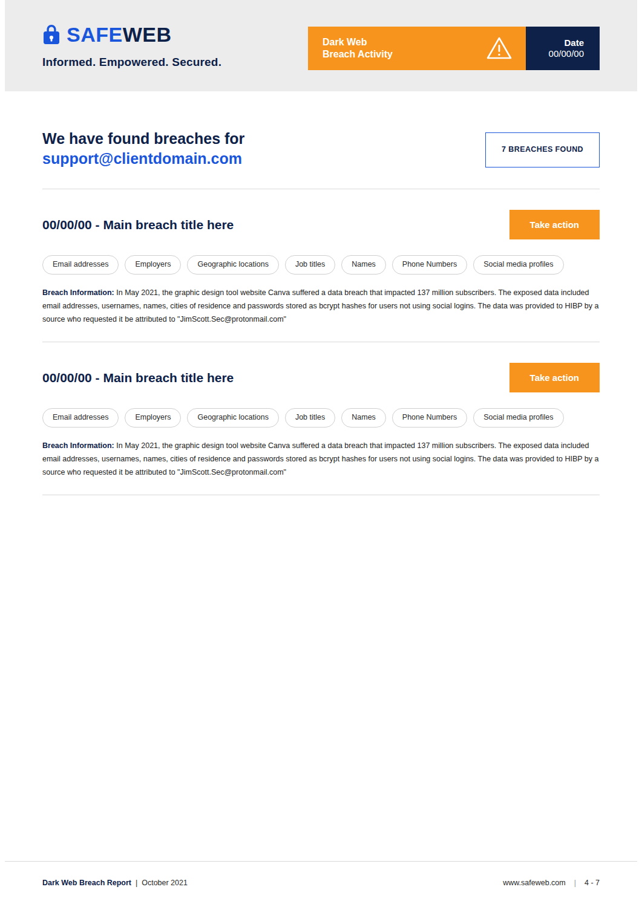SAFEWEB
Informed. Empowered. Secured.
Dark Web
Breach Activity
Date
00/00/00
We have found breaches for
support@clientdomain.com
7 BREACHES FOUND
00/00/00 - Main breach title here
Take action
Email addresses
Employers
Geographic locations
Job titles
Names
Phone Numbers
Social media profiles
Breach Information: In May 2021, the graphic design tool website Canva suffered a data breach that impacted 137 million subscribers. The exposed data included email addresses, usernames, names, cities of residence and passwords stored as bcrypt hashes for users not using social logins. The data was provided to HIBP by a source who requested it be attributed to "JimScott.Sec@protonmail.com"
00/00/00 - Main breach title here
Take action
Email addresses
Employers
Geographic locations
Job titles
Names
Phone Numbers
Social media profiles
Breach Information: In May 2021, the graphic design tool website Canva suffered a data breach that impacted 137 million subscribers. The exposed data included email addresses, usernames, names, cities of residence and passwords stored as bcrypt hashes for users not using social logins. The data was provided to HIBP by a source who requested it be attributed to "JimScott.Sec@protonmail.com"
Dark Web Breach Report | October 2021
www.safeweb.com | 4 - 7